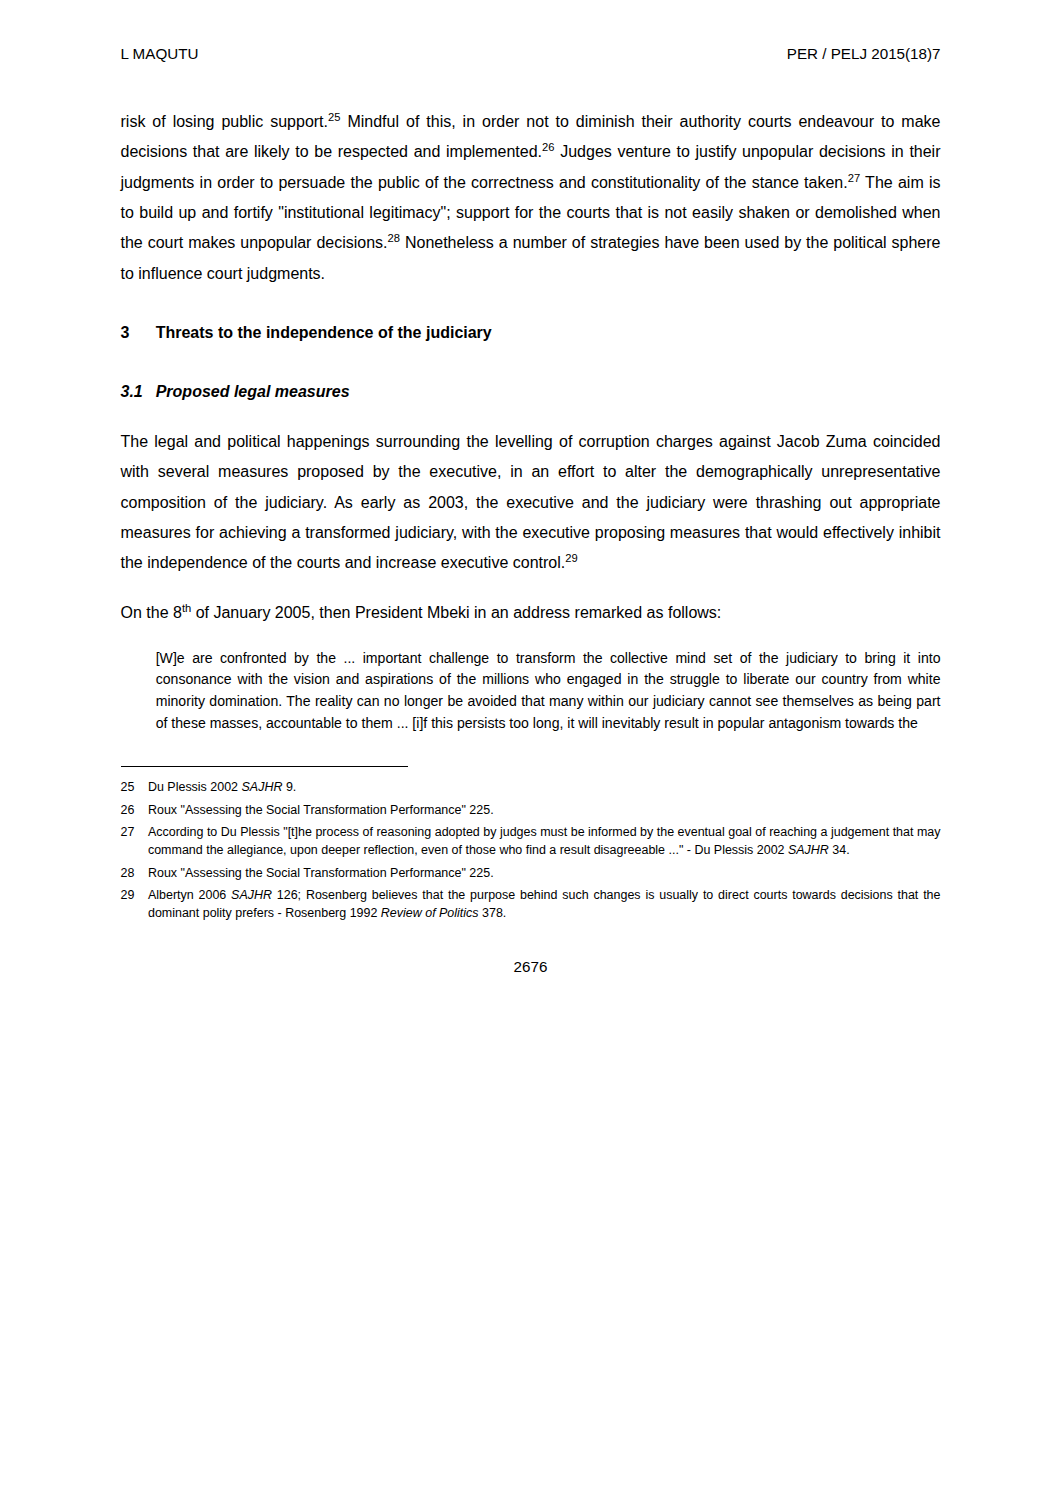L MAQUTU
PER / PELJ 2015(18)7
risk of losing public support.25 Mindful of this, in order not to diminish their authority courts endeavour to make decisions that are likely to be respected and implemented.26 Judges venture to justify unpopular decisions in their judgments in order to persuade the public of the correctness and constitutionality of the stance taken.27 The aim is to build up and fortify "institutional legitimacy"; support for the courts that is not easily shaken or demolished when the court makes unpopular decisions.28 Nonetheless a number of strategies have been used by the political sphere to influence court judgments.
3 Threats to the independence of the judiciary
3.1 Proposed legal measures
The legal and political happenings surrounding the levelling of corruption charges against Jacob Zuma coincided with several measures proposed by the executive, in an effort to alter the demographically unrepresentative composition of the judiciary. As early as 2003, the executive and the judiciary were thrashing out appropriate measures for achieving a transformed judiciary, with the executive proposing measures that would effectively inhibit the independence of the courts and increase executive control.29
On the 8th of January 2005, then President Mbeki in an address remarked as follows:
[W]e are confronted by the ... important challenge to transform the collective mind set of the judiciary to bring it into consonance with the vision and aspirations of the millions who engaged in the struggle to liberate our country from white minority domination. The reality can no longer be avoided that many within our judiciary cannot see themselves as being part of these masses, accountable to them ... [i]f this persists too long, it will inevitably result in popular antagonism towards the
25 Du Plessis 2002 SAJHR 9.
26 Roux "Assessing the Social Transformation Performance" 225.
27 According to Du Plessis "[t]he process of reasoning adopted by judges must be informed by the eventual goal of reaching a judgement that may command the allegiance, upon deeper reflection, even of those who find a result disagreeable ..." - Du Plessis 2002 SAJHR 34.
28 Roux "Assessing the Social Transformation Performance" 225.
29 Albertyn 2006 SAJHR 126; Rosenberg believes that the purpose behind such changes is usually to direct courts towards decisions that the dominant polity prefers - Rosenberg 1992 Review of Politics 378.
2676